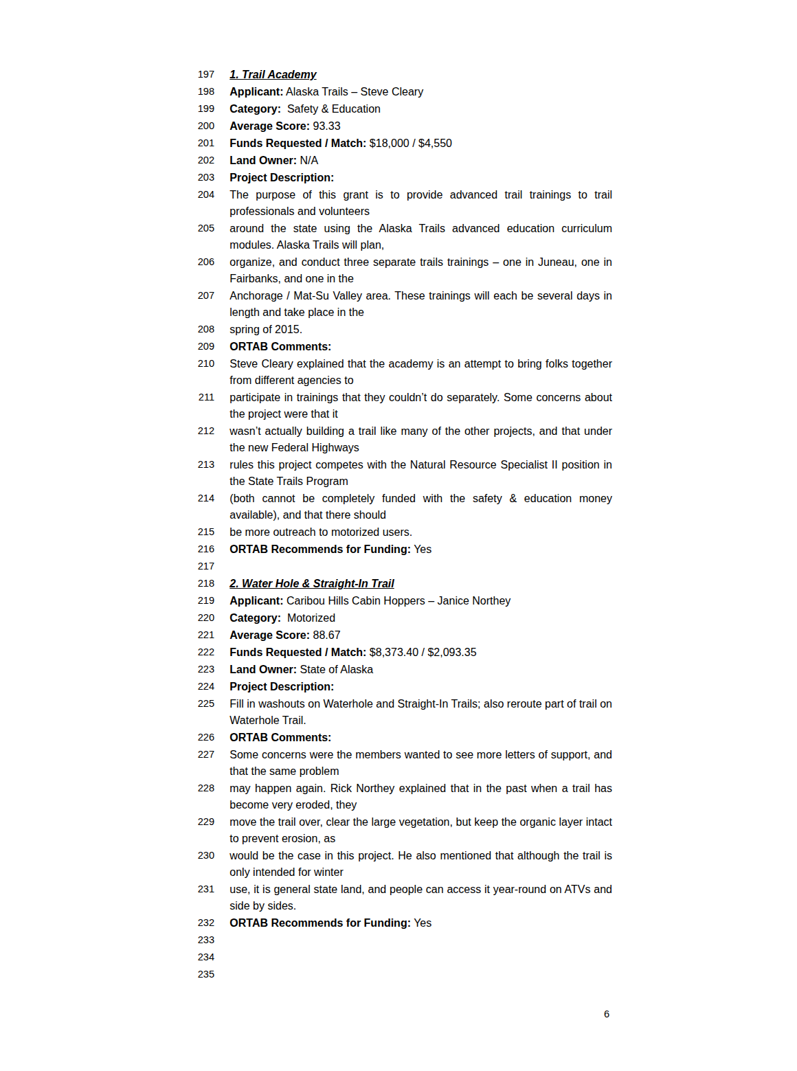| 197 | 1. Trail Academy |
| 198 | Applicant: Alaska Trails – Steve Cleary |
| 199 | Category: Safety & Education |
| 200 | Average Score: 93.33 |
| 201 | Funds Requested / Match: $18,000 / $4,550 |
| 202 | Land Owner: N/A |
| 203 | Project Description: |
| 204 | The purpose of this grant is to provide advanced trail trainings to trail professionals and volunteers |
| 205 | around the state using the Alaska Trails advanced education curriculum modules. Alaska Trails will plan, |
| 206 | organize, and conduct three separate trails trainings – one in Juneau, one in Fairbanks, and one in the |
| 207 | Anchorage / Mat-Su Valley area. These trainings will each be several days in length and take place in the |
| 208 | spring of 2015. |
| 209 | ORTAB Comments: |
| 210 | Steve Cleary explained that the academy is an attempt to bring folks together from different agencies to |
| 211 | participate in trainings that they couldn’t do separately. Some concerns about the project were that it |
| 212 | wasn’t actually building a trail like many of the other projects, and that under the new Federal Highways |
| 213 | rules this project competes with the Natural Resource Specialist II position in the State Trails Program |
| 214 | (both cannot be completely funded with the safety & education money available), and that there should |
| 215 | be more outreach to motorized users. |
| 216 | ORTAB Recommends for Funding: Yes |
| 217 | |
| 218 | 2. Water Hole & Straight-In Trail |
| 219 | Applicant: Caribou Hills Cabin Hoppers – Janice Northey |
| 220 | Category: Motorized |
| 221 | Average Score: 88.67 |
| 222 | Funds Requested / Match: $8,373.40 / $2,093.35 |
| 223 | Land Owner: State of Alaska |
| 224 | Project Description: |
| 225 | Fill in washouts on Waterhole and Straight-In Trails; also reroute part of trail on Waterhole Trail. |
| 226 | ORTAB Comments: |
| 227 | Some concerns were the members wanted to see more letters of support, and that the same problem |
| 228 | may happen again. Rick Northey explained that in the past when a trail has become very eroded, they |
| 229 | move the trail over, clear the large vegetation, but keep the organic layer intact to prevent erosion, as |
| 230 | would be the case in this project. He also mentioned that although the trail is only intended for winter |
| 231 | use, it is general state land, and people can access it year-round on ATVs and side by sides. |
| 232 | ORTAB Recommends for Funding: Yes |
| 233 | |
| 234 | |
| 235 | |
6